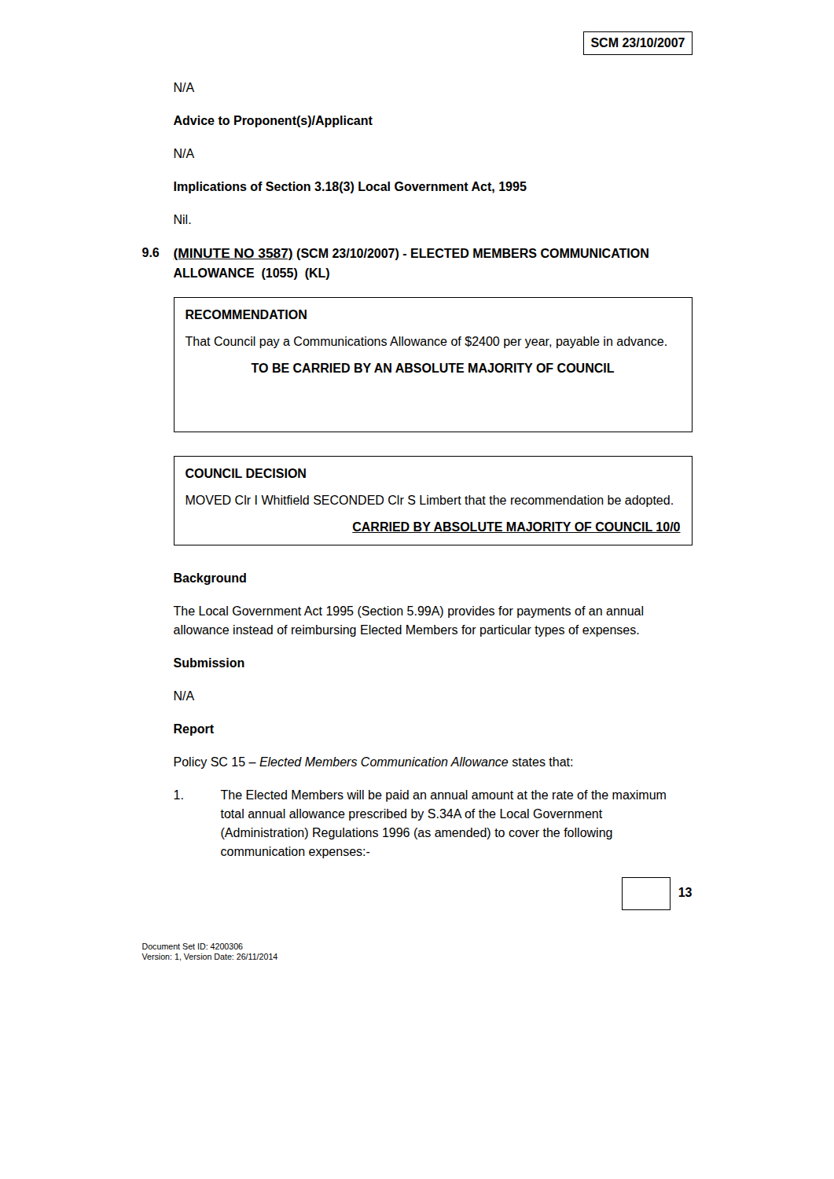SCM 23/10/2007
N/A
Advice to Proponent(s)/Applicant
N/A
Implications of Section 3.18(3) Local Government Act, 1995
Nil.
9.6 (MINUTE NO 3587) (SCM 23/10/2007) - ELECTED MEMBERS COMMUNICATION ALLOWANCE (1055) (KL)
RECOMMENDATION
That Council pay a Communications Allowance of $2400 per year, payable in advance.
TO BE CARRIED BY AN ABSOLUTE MAJORITY OF COUNCIL
COUNCIL DECISION
MOVED Clr I Whitfield SECONDED Clr S Limbert that the recommendation be adopted.
CARRIED BY ABSOLUTE MAJORITY OF COUNCIL 10/0
Background
The Local Government Act 1995 (Section 5.99A) provides for payments of an annual allowance instead of reimbursing Elected Members for particular types of expenses.
Submission
N/A
Report
Policy SC 15 – Elected Members Communication Allowance states that:
1. The Elected Members will be paid an annual amount at the rate of the maximum total annual allowance prescribed by S.34A of the Local Government (Administration) Regulations 1996 (as amended) to cover the following communication expenses:-
13
Document Set ID: 4200306
Version: 1, Version Date: 26/11/2014